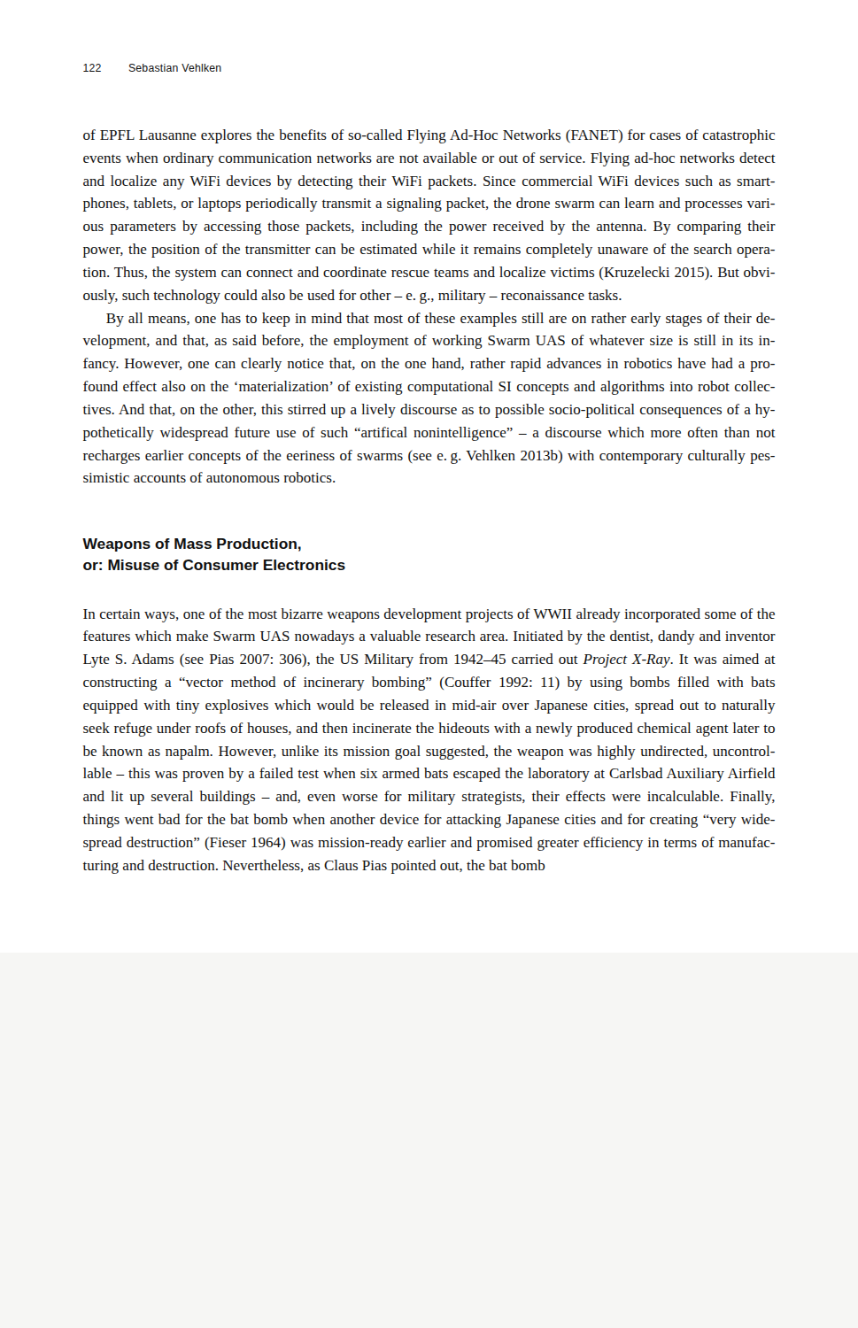122 Sebastian Vehlken
of EPFL Lausanne explores the benefits of so-called Flying Ad-Hoc Networks (FANET) for cases of catastrophic events when ordinary communication networks are not available or out of service. Flying ad-hoc networks detect and localize any WiFi devices by detecting their WiFi packets. Since commercial WiFi devices such as smartphones, tablets, or laptops periodically transmit a signaling packet, the drone swarm can learn and processes various parameters by accessing those packets, including the power received by the antenna. By comparing their power, the position of the transmitter can be estimated while it remains completely unaware of the search operation. Thus, the system can connect and coordinate rescue teams and localize victims (Kruzelecki 2015). But obviously, such technology could also be used for other – e. g., military – reconaissance tasks.
By all means, one has to keep in mind that most of these examples still are on rather early stages of their development, and that, as said before, the employment of working Swarm UAS of whatever size is still in its infancy. However, one can clearly notice that, on the one hand, rather rapid advances in robotics have had a profound effect also on the ‘materialization’ of existing computational SI concepts and algorithms into robot collectives. And that, on the other, this stirred up a lively discourse as to possible socio-political consequences of a hypothetically widespread future use of such “artifical nonintelligence” – a discourse which more often than not recharges earlier concepts of the eeriness of swarms (see e. g. Vehlken 2013b) with contemporary culturally pessimistic accounts of autonomous robotics.
Weapons of Mass Production,
or: Misuse of Consumer Electronics
In certain ways, one of the most bizarre weapons development projects of WWII already incorporated some of the features which make Swarm UAS nowadays a valuable research area. Initiated by the dentist, dandy and inventor Lyte S. Adams (see Pias 2007: 306), the US Military from 1942–45 carried out Project X-Ray. It was aimed at constructing a “vector method of incinerary bombing” (Couffer 1992: 11) by using bombs filled with bats equipped with tiny explosives which would be released in mid-air over Japanese cities, spread out to naturally seek refuge under roofs of houses, and then incinerate the hideouts with a newly produced chemical agent later to be known as napalm. However, unlike its mission goal suggested, the weapon was highly undirected, uncontrollable – this was proven by a failed test when six armed bats escaped the laboratory at Carlsbad Auxiliary Airfield and lit up several buildings – and, even worse for military strategists, their effects were incalculable. Finally, things went bad for the bat bomb when another device for attacking Japanese cities and for creating “very widespread destruction” (Fieser 1964) was mission-ready earlier and promised greater efficiency in terms of manufacturing and destruction. Nevertheless, as Claus Pias pointed out, the bat bomb